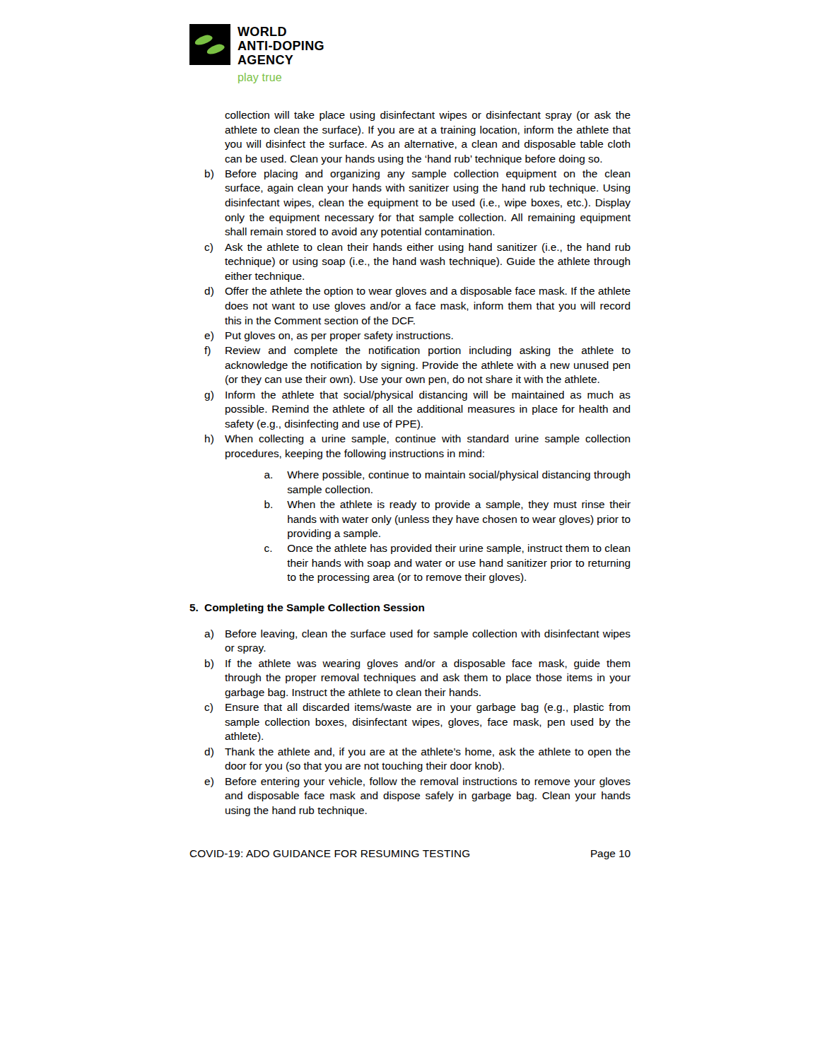WORLD
ANTI-DOPING
AGENCY play true
collection will take place using disinfectant wipes or disinfectant spray (or ask the athlete to clean the surface). If you are at a training location, inform the athlete that you will disinfect the surface. As an alternative, a clean and disposable table cloth can be used. Clean your hands using the ‘hand rub’ technique before doing so.
b) Before placing and organizing any sample collection equipment on the clean surface, again clean your hands with sanitizer using the hand rub technique. Using disinfectant wipes, clean the equipment to be used (i.e., wipe boxes, etc.). Display only the equipment necessary for that sample collection. All remaining equipment shall remain stored to avoid any potential contamination.
c) Ask the athlete to clean their hands either using hand sanitizer (i.e., the hand rub technique) or using soap (i.e., the hand wash technique). Guide the athlete through either technique.
d) Offer the athlete the option to wear gloves and a disposable face mask. If the athlete does not want to use gloves and/or a face mask, inform them that you will record this in the Comment section of the DCF.
e) Put gloves on, as per proper safety instructions.
f) Review and complete the notification portion including asking the athlete to acknowledge the notification by signing. Provide the athlete with a new unused pen (or they can use their own). Use your own pen, do not share it with the athlete.
g) Inform the athlete that social/physical distancing will be maintained as much as possible. Remind the athlete of all the additional measures in place for health and safety (e.g., disinfecting and use of PPE).
h) When collecting a urine sample, continue with standard urine sample collection procedures, keeping the following instructions in mind:
a. Where possible, continue to maintain social/physical distancing through sample collection.
b. When the athlete is ready to provide a sample, they must rinse their hands with water only (unless they have chosen to wear gloves) prior to providing a sample.
c. Once the athlete has provided their urine sample, instruct them to clean their hands with soap and water or use hand sanitizer prior to returning to the processing area (or to remove their gloves).
5. Completing the Sample Collection Session
a) Before leaving, clean the surface used for sample collection with disinfectant wipes or spray.
b) If the athlete was wearing gloves and/or a disposable face mask, guide them through the proper removal techniques and ask them to place those items in your garbage bag. Instruct the athlete to clean their hands.
c) Ensure that all discarded items/waste are in your garbage bag (e.g., plastic from sample collection boxes, disinfectant wipes, gloves, face mask, pen used by the athlete).
d) Thank the athlete and, if you are at the athlete’s home, ask the athlete to open the door for you (so that you are not touching their door knob).
e) Before entering your vehicle, follow the removal instructions to remove your gloves and disposable face mask and dispose safely in garbage bag. Clean your hands using the hand rub technique.
COVID-19: ADO GUIDANCE FOR RESUMING TESTING
Page 10